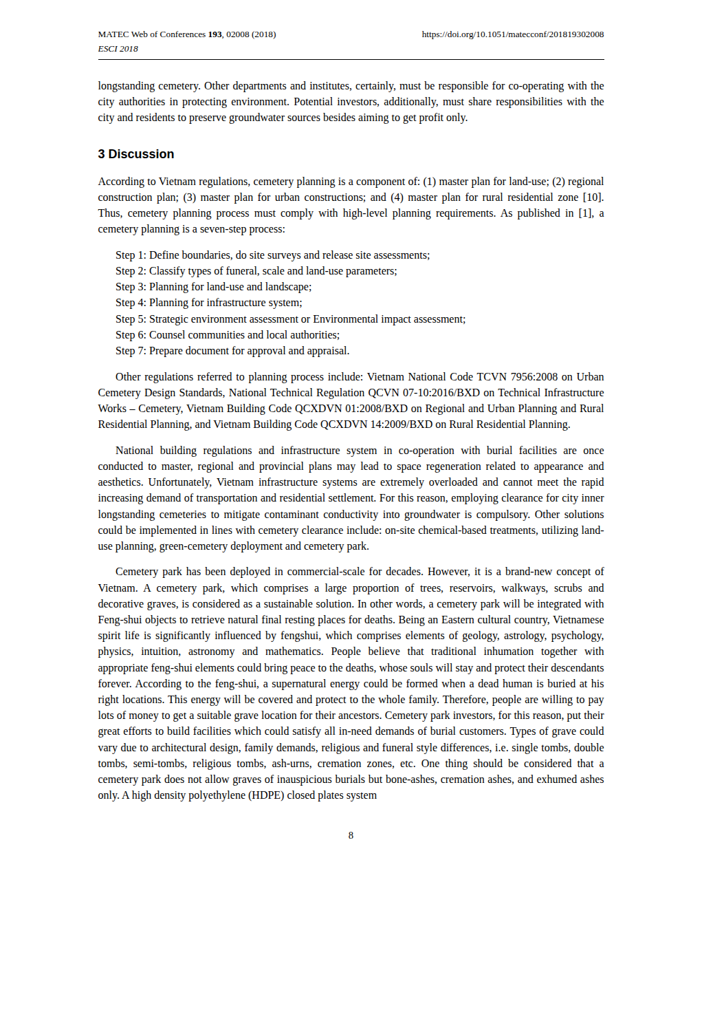MATEC Web of Conferences 193, 02008 (2018)
https://doi.org/10.1051/matecconf/201819302008
ESCI 2018
longstanding cemetery. Other departments and institutes, certainly, must be responsible for co-operating with the city authorities in protecting environment. Potential investors, additionally, must share responsibilities with the city and residents to preserve groundwater sources besides aiming to get profit only.
3 Discussion
According to Vietnam regulations, cemetery planning is a component of: (1) master plan for land-use; (2) regional construction plan; (3) master plan for urban constructions; and (4) master plan for rural residential zone [10]. Thus, cemetery planning process must comply with high-level planning requirements. As published in [1], a cemetery planning is a seven-step process:
Step 1: Define boundaries, do site surveys and release site assessments;
Step 2: Classify types of funeral, scale and land-use parameters;
Step 3: Planning for land-use and landscape;
Step 4: Planning for infrastructure system;
Step 5: Strategic environment assessment or Environmental impact assessment;
Step 6: Counsel communities and local authorities;
Step 7: Prepare document for approval and appraisal.
Other regulations referred to planning process include: Vietnam National Code TCVN 7956:2008 on Urban Cemetery Design Standards, National Technical Regulation QCVN 07-10:2016/BXD on Technical Infrastructure Works – Cemetery, Vietnam Building Code QCXDVN 01:2008/BXD on Regional and Urban Planning and Rural Residential Planning, and Vietnam Building Code QCXDVN 14:2009/BXD on Rural Residential Planning.
National building regulations and infrastructure system in co-operation with burial facilities are once conducted to master, regional and provincial plans may lead to space regeneration related to appearance and aesthetics. Unfortunately, Vietnam infrastructure systems are extremely overloaded and cannot meet the rapid increasing demand of transportation and residential settlement. For this reason, employing clearance for city inner longstanding cemeteries to mitigate contaminant conductivity into groundwater is compulsory. Other solutions could be implemented in lines with cemetery clearance include: on-site chemical-based treatments, utilizing land-use planning, green-cemetery deployment and cemetery park.
Cemetery park has been deployed in commercial-scale for decades. However, it is a brand-new concept of Vietnam. A cemetery park, which comprises a large proportion of trees, reservoirs, walkways, scrubs and decorative graves, is considered as a sustainable solution. In other words, a cemetery park will be integrated with Feng-shui objects to retrieve natural final resting places for deaths. Being an Eastern cultural country, Vietnamese spirit life is significantly influenced by fengshui, which comprises elements of geology, astrology, psychology, physics, intuition, astronomy and mathematics. People believe that traditional inhumation together with appropriate feng-shui elements could bring peace to the deaths, whose souls will stay and protect their descendants forever. According to the feng-shui, a supernatural energy could be formed when a dead human is buried at his right locations. This energy will be covered and protect to the whole family. Therefore, people are willing to pay lots of money to get a suitable grave location for their ancestors. Cemetery park investors, for this reason, put their great efforts to build facilities which could satisfy all in-need demands of burial customers. Types of grave could vary due to architectural design, family demands, religious and funeral style differences, i.e. single tombs, double tombs, semi-tombs, religious tombs, ash-urns, cremation zones, etc. One thing should be considered that a cemetery park does not allow graves of inauspicious burials but bone-ashes, cremation ashes, and exhumed ashes only. A high density polyethylene (HDPE) closed plates system
8